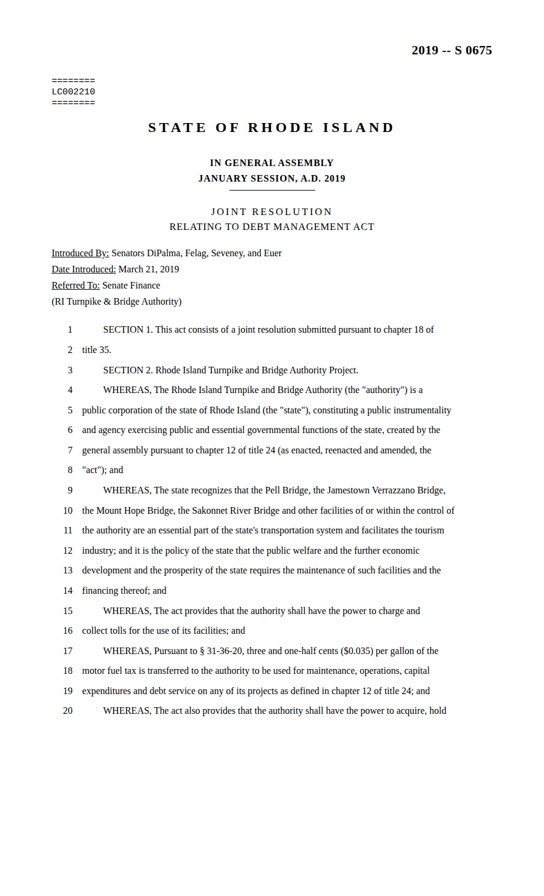2019 -- S 0675
========
LC002210
========
STATE OF RHODE ISLAND
IN GENERAL ASSEMBLY
JANUARY SESSION, A.D. 2019
JOINT RESOLUTION
RELATING TO DEBT MANAGEMENT ACT
Introduced By: Senators DiPalma, Felag, Seveney, and Euer
Date Introduced: March 21, 2019
Referred To: Senate Finance
(RI Turnpike & Bridge Authority)
SECTION 1. This act consists of a joint resolution submitted pursuant to chapter 18 of
title 35.
SECTION 2. Rhode Island Turnpike and Bridge Authority Project.
WHEREAS, The Rhode Island Turnpike and Bridge Authority (the "authority") is a
public corporation of the state of Rhode Island (the "state"), constituting a public instrumentality
and agency exercising public and essential governmental functions of the state, created by the
general assembly pursuant to chapter 12 of title 24 (as enacted, reenacted and amended, the
"act"); and
WHEREAS, The state recognizes that the Pell Bridge, the Jamestown Verrazzano Bridge,
the Mount Hope Bridge, the Sakonnet River Bridge and other facilities of or within the control of
the authority are an essential part of the state's transportation system and facilitates the tourism
industry; and it is the policy of the state that the public welfare and the further economic
development and the prosperity of the state requires the maintenance of such facilities and the
financing thereof; and
WHEREAS, The act provides that the authority shall have the power to charge and
collect tolls for the use of its facilities; and
WHEREAS, Pursuant to § 31-36-20, three and one-half cents ($0.035) per gallon of the
motor fuel tax is transferred to the authority to be used for maintenance, operations, capital
expenditures and debt service on any of its projects as defined in chapter 12 of title 24; and
WHEREAS, The act also provides that the authority shall have the power to acquire, hold